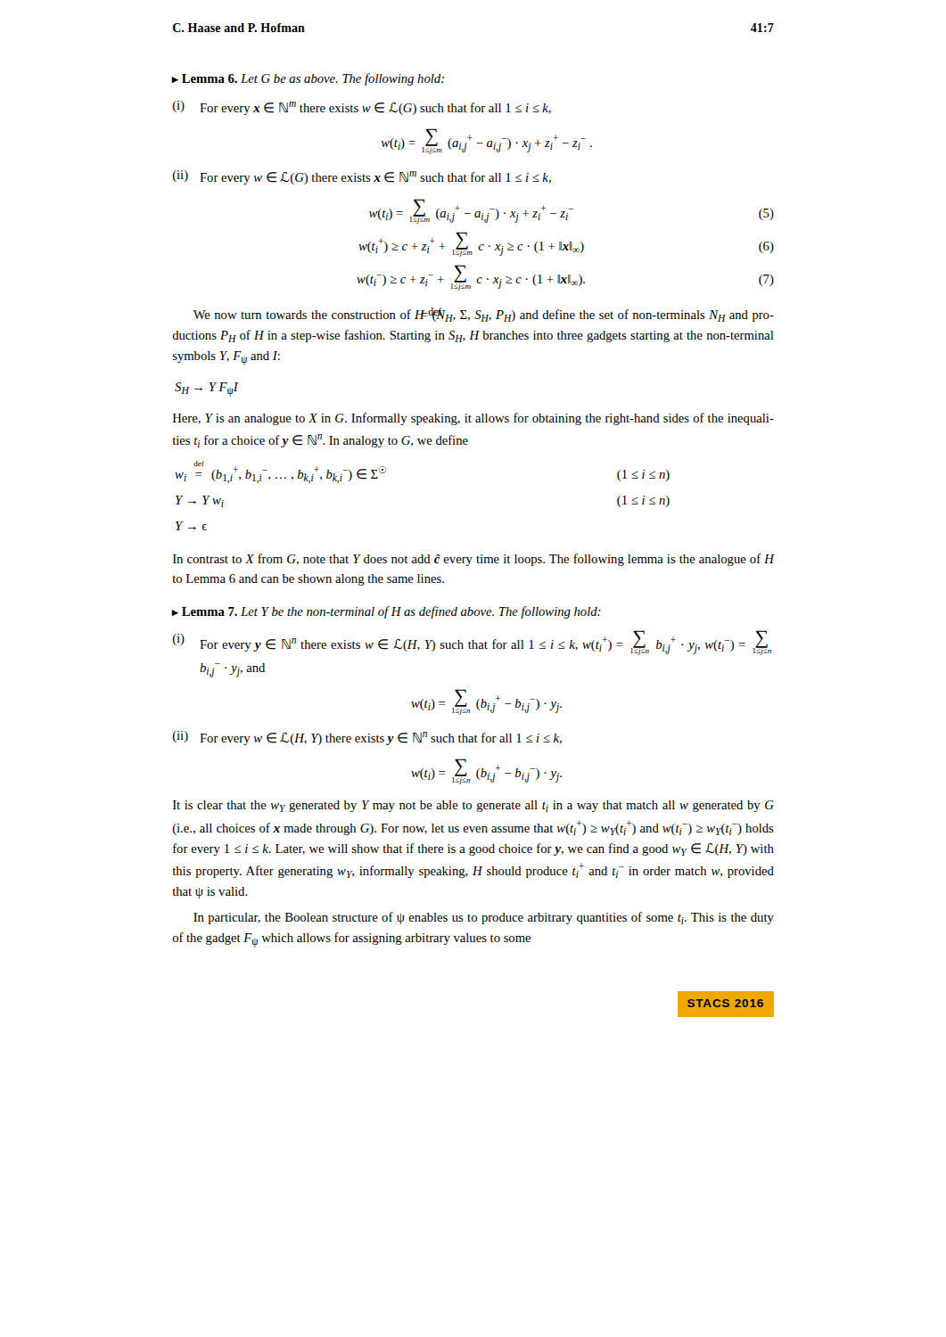C. Haase and P. Hofman 41:7
▸ Lemma 6. Let G be as above. The following hold:
(i) For every x ∈ ℕm there exists w ∈ ℒ(G) such that for all 1 ≤ i ≤ k,
w(ti) = ∑1≤j≤m (ai,j+ − ai,j−) · xj + zi+ − zi− .
(ii) For every w ∈ ℒ(G) there exists x ∈ ℕm such that for all 1 ≤ i ≤ k,
w(ti) = ∑1≤j≤m (ai,j+ − ai,j−) · xj + zi+ − zi−
(5)
w(ti+) ≥ c + zi+ + ∑1≤j≤m c · xj ≥ c · (1 + ‖x‖∞)
(6)
w(ti−) ≥ c + zi− + ∑1≤j≤m c · xj ≥ c · (1 + ‖x‖∞).
(7)
We now turn towards the construction of H def= (NH, Σ, SH, PH) and define the set of non-terminals NH and productions PH of H in a step-wise fashion. Starting in SH, H branches into three gadgets starting at the non-terminal symbols Y, Fψ and I:
SH → Y F ψI
Here, Y is an analogue to X in G. Informally speaking, it allows for obtaining the right-hand sides of the inequalities ti for a choice of y ∈ ℕn. In analogy to G, we define
wi def = (b 1,i+, b 1,i−, … , bk,i+, bk,i−) ∈ Σ☉
(1 ≤ i ≤ n)
Y → Y w i
(1 ≤ i ≤ n)
Y → ϵ
In contrast to X from G, note that Y does not add ĉ every time it loops. The following lemma is the analogue of H to Lemma 6 and can be shown along the same lines.
▸ Lemma 7. Let Y be the non-terminal of H as defined above. The following hold:
(i) For every y ∈ ℕn there exists w ∈ ℒ(H, Y) such that for all 1 ≤ i ≤ k, w(ti+) = ∑1≤j≤n bi,j+ · yj, w(ti−) = ∑1≤j≤n bi,j− · yj, and
w(ti) = ∑1≤j≤n (bi,j+ − bi,j−) · yj.
(ii) For every w ∈ ℒ(H, Y) there exists y ∈ ℕn such that for all 1 ≤ i ≤ k,
w(ti) = ∑1≤j≤n (bi,j+ − bi,j−) · yj.
It is clear that the wY generated by Y may not be able to generate all ti in a way that match all w generated by G (i.e., all choices of x made through G). For now, let us even assume that w(ti+) ≥ wY(ti+) and w(ti−) ≥ wY(ti−) holds for every 1 ≤ i ≤ k. Later, we will show that if there is a good choice for y, we can find a good wY ∈ ℒ(H, Y) with this property. After generating wY, informally speaking, H should produce ti+ and ti− in order match w, provided that ψ is valid.
In particular, the Boolean structure of ψ enables us to produce arbitrary quantities of some ti. This is the duty of the gadget Fψ which allows for assigning arbitrary values to some
STACS 2016